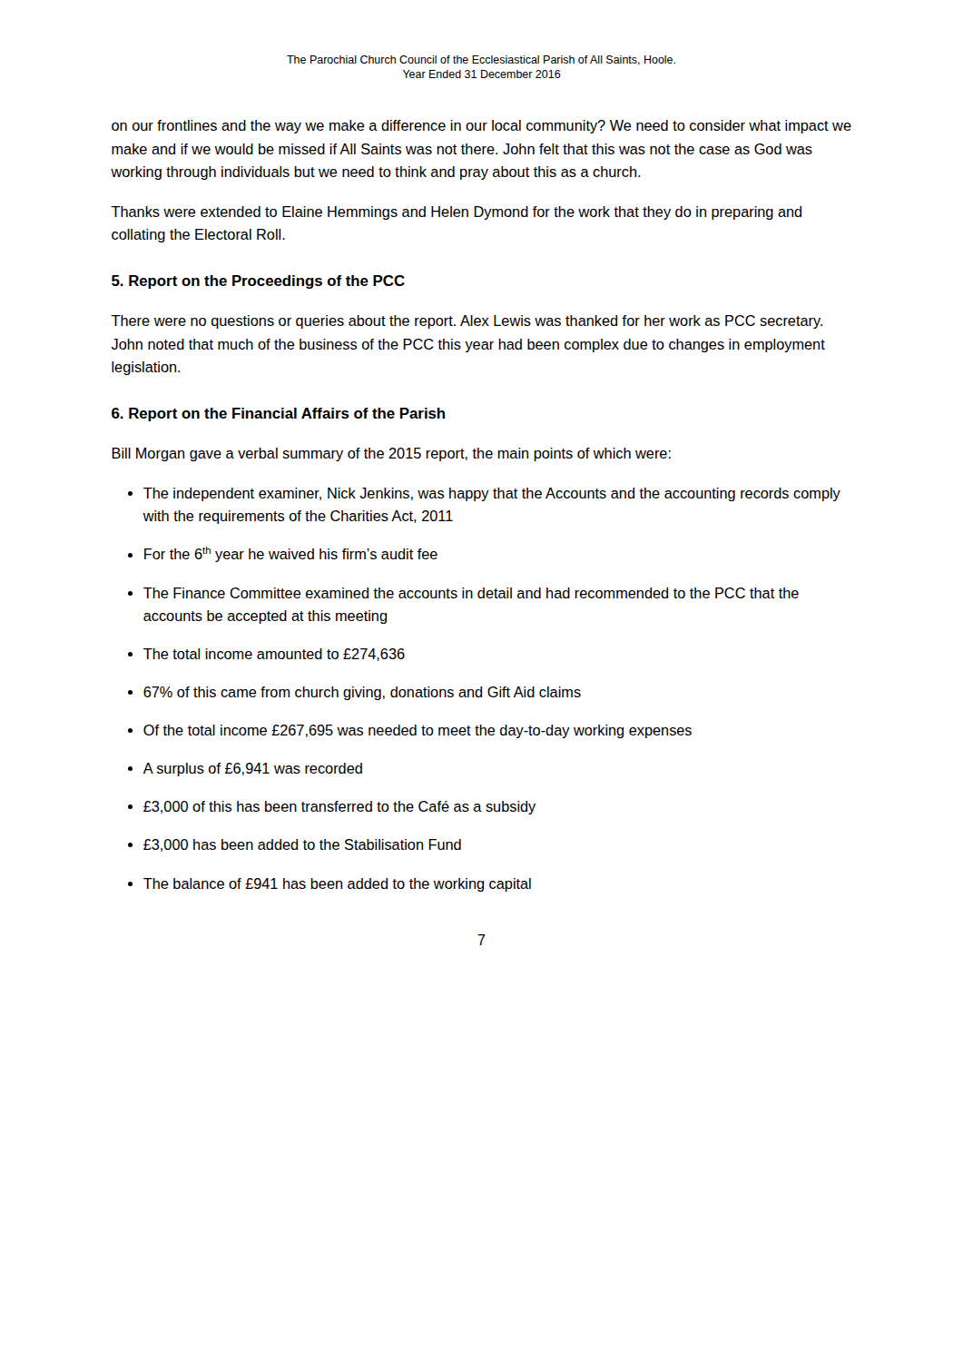The Parochial Church Council of the Ecclesiastical Parish of All Saints, Hoole.
Year Ended 31 December 2016
on our frontlines and the way we make a difference in our local community? We need to consider what impact we make and if we would be missed if All Saints was not there. John felt that this was not the case as God was working through individuals but we need to think and pray about this as a church.
Thanks were extended to Elaine Hemmings and Helen Dymond for the work that they do in preparing and collating the Electoral Roll.
5. Report on the Proceedings of the PCC
There were no questions or queries about the report. Alex Lewis was thanked for her work as PCC secretary. John noted that much of the business of the PCC this year had been complex due to changes in employment legislation.
6. Report on the Financial Affairs of the Parish
Bill Morgan gave a verbal summary of the 2015 report, the main points of which were:
The independent examiner, Nick Jenkins, was happy that the Accounts and the accounting records comply with the requirements of the Charities Act, 2011
For the 6th year he waived his firm’s audit fee
The Finance Committee examined the accounts in detail and had recommended to the PCC that the accounts be accepted at this meeting
The total income amounted to £274,636
67% of this came from church giving, donations and Gift Aid claims
Of the total income £267,695 was needed to meet the day-to-day working expenses
A surplus of £6,941 was recorded
£3,000 of this has been transferred to the Café as a subsidy
£3,000 has been added to the Stabilisation Fund
The balance of £941 has been added to the working capital
7